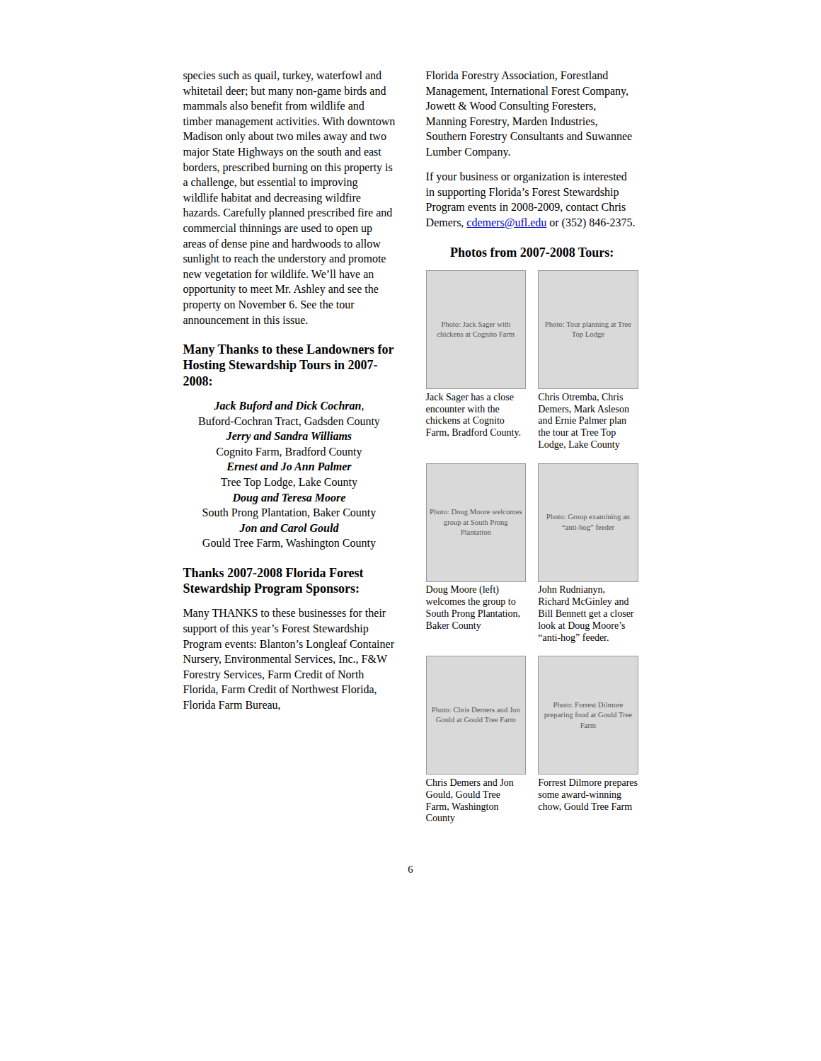species such as quail, turkey, waterfowl and whitetail deer; but many non-game birds and mammals also benefit from wildlife and timber management activities. With downtown Madison only about two miles away and two major State Highways on the south and east borders, prescribed burning on this property is a challenge, but essential to improving wildlife habitat and decreasing wildfire hazards. Carefully planned prescribed fire and commercial thinnings are used to open up areas of dense pine and hardwoods to allow sunlight to reach the understory and promote new vegetation for wildlife. We’ll have an opportunity to meet Mr. Ashley and see the property on November 6. See the tour announcement in this issue.
Many Thanks to these Landowners for Hosting Stewardship Tours in 2007-2008:
Jack Buford and Dick Cochran,
Buford-Cochran Tract, Gadsden County Jerry and Sandra Williams Cognito Farm, Bradford County Ernest and Jo Ann Palmer Tree Top Lodge, Lake County Doug and Teresa Moore South Prong Plantation, Baker County Jon and Carol Gould Gould Tree Farm, Washington County
Thanks 2007-2008 Florida Forest Stewardship Program Sponsors:
Many THANKS to these businesses for their support of this year’s Forest Stewardship Program events: Blanton’s Longleaf Container Nursery, Environmental Services, Inc., F&W Forestry Services, Farm Credit of North Florida, Farm Credit of Northwest Florida, Florida Farm Bureau,
Florida Forestry Association, Forestland Management, International Forest Company, Jowett & Wood Consulting Foresters, Manning Forestry, Marden Industries, Southern Forestry Consultants and Suwannee Lumber Company.
If your business or organization is interested in supporting Florida’s Forest Stewardship Program events in 2008-2009, contact Chris Demers, cdemers@ufl.edu or (352) 846-2375.
Photos from 2007-2008 Tours:
Photo: Jack Sager with chickens at Cognito Farm
Jack Sager has a close encounter with the chickens at Cognito Farm, Bradford County.
Photo: Tour planning at Tree Top Lodge
Chris Otremba, Chris Demers, Mark Asleson and Ernie Palmer plan the tour at Tree Top Lodge, Lake County
Photo: Doug Moore welcomes group at South Prong Plantation
Doug Moore (left) welcomes the group to South Prong Plantation, Baker County
Photo: Group examining an “anti-hog” feeder
John Rudnianyn, Richard McGinley and Bill Bennett get a closer look at Doug Moore’s “anti-hog” feeder.
Photo: Chris Demers and Jon Gould at Gould Tree Farm
Chris Demers and Jon Gould, Gould Tree Farm, Washington County
Photo: Forrest Dilmore preparing food at Gould Tree Farm
Forrest Dilmore prepares some award-winning chow, Gould Tree Farm
6